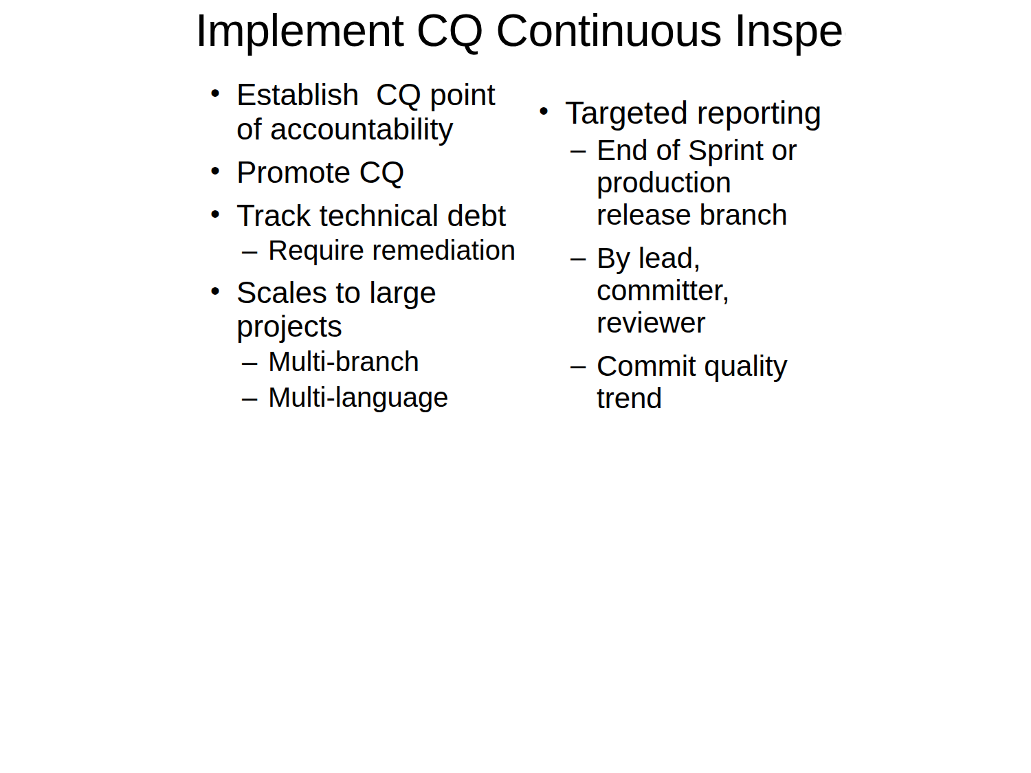Implement CQ Continuous Inspection
Establish CQ point of accountability
Promote CQ
Track technical debt
Require remediation
Scales to large projects
Multi-branch
Multi-language
Targeted reporting
End of Sprint or production release branch
By lead, committer, reviewer
Commit quality trend